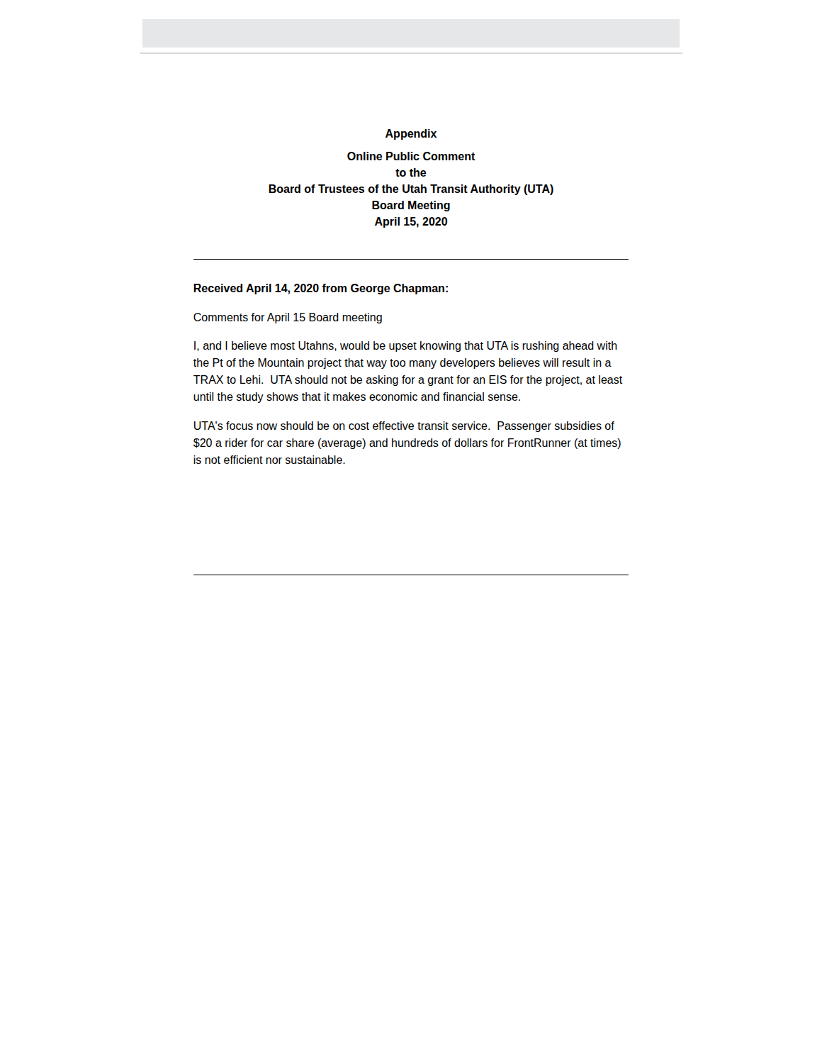Appendix
Online Public Comment
to the
Board of Trustees of the Utah Transit Authority (UTA)
Board Meeting
April 15, 2020
Received April 14, 2020 from George Chapman:
Comments for April 15 Board meeting
I, and I believe most Utahns, would be upset knowing that UTA is rushing ahead with the Pt of the Mountain project that way too many developers believes will result in a TRAX to Lehi. UTA should not be asking for a grant for an EIS for the project, at least until the study shows that it makes economic and financial sense.
UTA's focus now should be on cost effective transit service. Passenger subsidies of $20 a rider for car share (average) and hundreds of dollars for FrontRunner (at times) is not efficient nor sustainable.